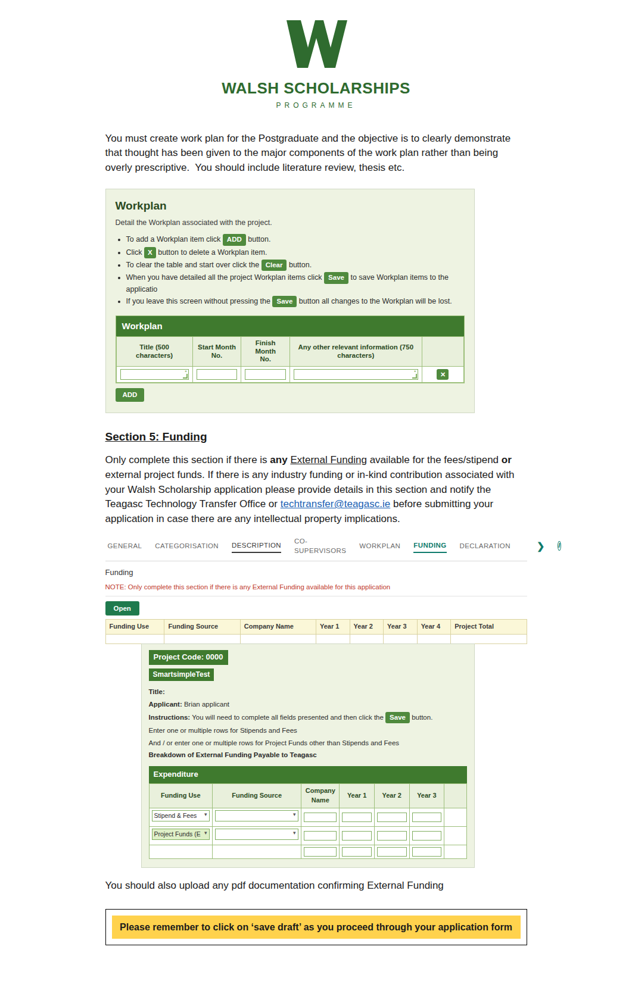WALSH SCHOLARSHIPS
PROGRAMME
You must create work plan for the Postgraduate and the objective is to clearly demonstrate that thought has been given to the major components of the work plan rather than being overly prescriptive. You should include literature review, thesis etc.
Workplan
Detail the Workplan associated with the project.
To add a Workplan item click ADD button.
Click X button to delete a Workplan item.
To clear the table and start over click the Clear button.
When you have detailed all the project Workplan items click Save to save Workplan items to the applicatio
If you leave this screen without pressing the Save button all changes to the Workplan will be lost.
Workplan
| Title (500 characters) | Start Month No. | Finish Month No. | Any other relevant information (750 characters) | |
| --- | --- | --- | --- | --- |
| | | | | ✕ |
ADD
Section 5: Funding
Only complete this section if there is any External Funding available for the fees/stipend or external project funds. If there is any industry funding or in-kind contribution associated with your Walsh Scholarship application please provide details in this section and notify the Teagasc Technology Transfer Office or techtransfer@teagasc.ie before submitting your application in case there are any intellectual property implications.
General Categorisation Description Co-Supervisors Workplan Funding Declaration ❯ i
Funding
NOTE: Only complete this section if there is any External Funding available for this application
Open
| Funding Use | Funding Source | Company Name | Year 1 | Year 2 | Year 3 | Year 4 | Project Total |
| --- | --- | --- | --- | --- | --- | --- | --- |
Project Code: 0000
SmartsimpleTest
Title:
Applicant: Brian applicant
Instructions: You will need to complete all fields presented and then click the Save button.
Enter one or multiple rows for Stipends and Fees
And / or enter one or multiple rows for Project Funds other than Stipends and Fees
Breakdown of External Funding Payable to Teagasc
Expenditure
| Funding Use | Funding Source | Company Name | Year 1 | Year 2 | Year 3 | |
| --- | --- | --- | --- | --- | --- | --- |
| Stipend & Fees | | | | | | |
| Project Funds (E | | | | | | |
You should also upload any pdf documentation confirming External Funding
Please remember to click on ‘save draft’ as you proceed through your application form